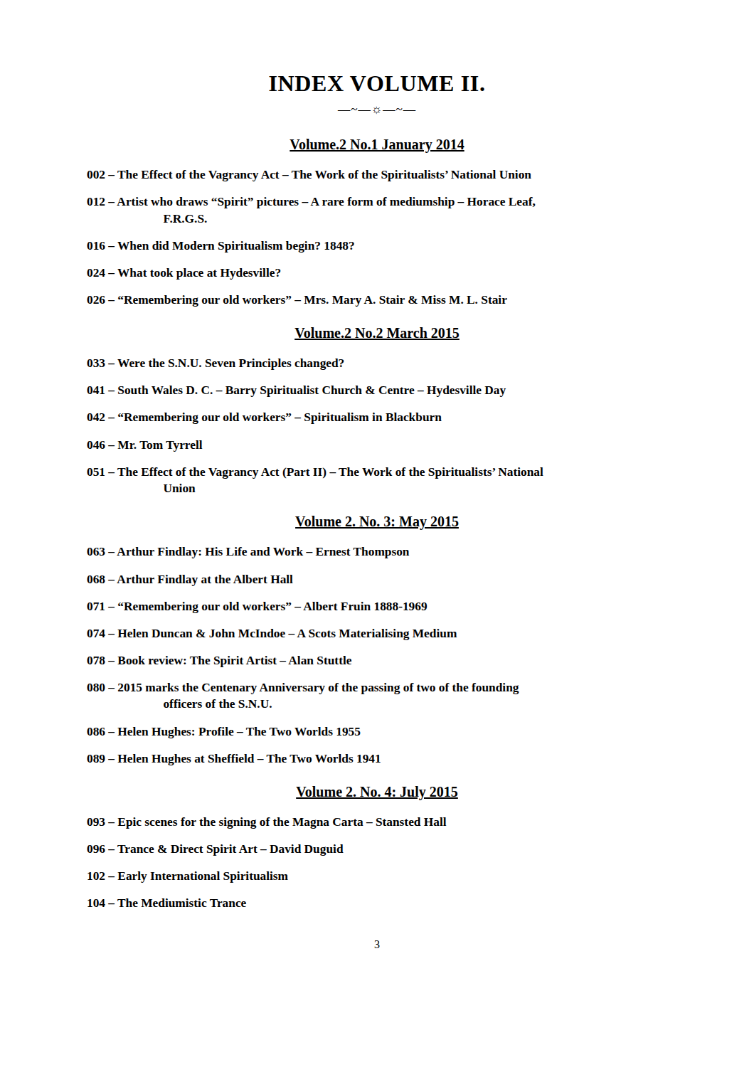INDEX VOLUME II.
—~—☼—~—
Volume.2 No.1 January 2014
002 – The Effect of the Vagrancy Act – The Work of the Spiritualists’ National Union
012 – Artist who draws “Spirit” pictures – A rare form of mediumship – Horace Leaf,F.R.G.S.
016 – When did Modern Spiritualism begin? 1848?
024 – What took place at Hydesville?
026 – “Remembering our old workers” – Mrs. Mary A. Stair & Miss M. L. Stair
Volume.2 No.2 March 2015
033 – Were the S.N.U. Seven Principles changed?
041 – South Wales D. C. – Barry Spiritualist Church & Centre – Hydesville Day
042 – “Remembering our old workers” – Spiritualism in Blackburn
046 – Mr. Tom Tyrrell
051 – The Effect of the Vagrancy Act (Part II) – The Work of the Spiritualists’ NationalUnion
Volume 2. No. 3: May 2015
063 – Arthur Findlay: His Life and Work – Ernest Thompson
068 – Arthur Findlay at the Albert Hall
071 – “Remembering our old workers” – Albert Fruin 1888-1969
074 – Helen Duncan & John McIndoe – A Scots Materialising Medium
078 – Book review: The Spirit Artist – Alan Stuttle
080 – 2015 marks the Centenary Anniversary of the passing of two of the foundingofficers of the S.N.U.
086 – Helen Hughes: Profile – The Two Worlds 1955
089 – Helen Hughes at Sheffield – The Two Worlds 1941
Volume 2. No. 4: July 2015
093 – Epic scenes for the signing of the Magna Carta – Stansted Hall
096 – Trance & Direct Spirit Art – David Duguid
102 – Early International Spiritualism
104 – The Mediumistic Trance
3